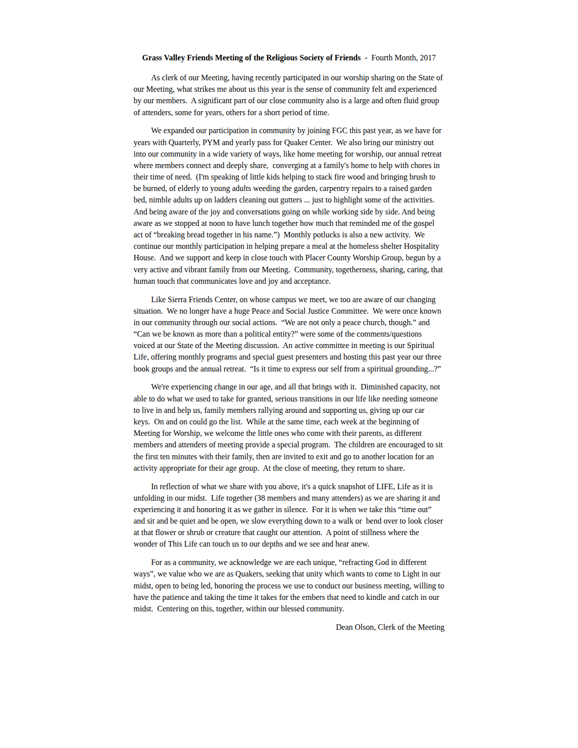Grass Valley Friends Meeting of the Religious Society of Friends - Fourth Month, 2017
As clerk of our Meeting, having recently participated in our worship sharing on the State of our Meeting, what strikes me about us this year is the sense of community felt and experienced by our members. A significant part of our close community also is a large and often fluid group of attenders, some for years, others for a short period of time.
We expanded our participation in community by joining FGC this past year, as we have for years with Quarterly, PYM and yearly pass for Quaker Center. We also bring our ministry out into our community in a wide variety of ways, like home meeting for worship, our annual retreat where members connect and deeply share, converging at a family's home to help with chores in their time of need. (I'm speaking of little kids helping to stack fire wood and bringing brush to be burned, of elderly to young adults weeding the garden, carpentry repairs to a raised garden bed, nimble adults up on ladders cleaning out gutters ... just to highlight some of the activities. And being aware of the joy and conversations going on while working side by side. And being aware as we stopped at noon to have lunch together how much that reminded me of the gospel act of “breaking bread together in his name.”) Monthly potlucks is also a new activity. We continue our monthly participation in helping prepare a meal at the homeless shelter Hospitality House. And we support and keep in close touch with Placer County Worship Group, begun by a very active and vibrant family from our Meeting. Community, togetherness, sharing, caring, that human touch that communicates love and joy and acceptance.
Like Sierra Friends Center, on whose campus we meet, we too are aware of our changing situation. We no longer have a huge Peace and Social Justice Committee. We were once known in our community through our social actions. “We are not only a peace church, though.” and “Can we be known as more than a political entity?” were some of the comments/questions voiced at our State of the Meeting discussion. An active committee in meeting is our Spiritual Life, offering monthly programs and special guest presenters and hosting this past year our three book groups and the annual retreat. “Is it time to express our self from a spiritual grounding...?”
We're experiencing change in our age, and all that brings with it. Diminished capacity, not able to do what we used to take for granted, serious transitions in our life like needing someone to live in and help us, family members rallying around and supporting us, giving up our car keys. On and on could go the list. While at the same time, each week at the beginning of Meeting for Worship, we welcome the little ones who come with their parents, as different members and attenders of meeting provide a special program. The children are encouraged to sit the first ten minutes with their family, then are invited to exit and go to another location for an activity appropriate for their age group. At the close of meeting, they return to share.
In reflection of what we share with you above, it's a quick snapshot of LIFE, Life as it is unfolding in our midst. Life together (38 members and many attenders) as we are sharing it and experiencing it and honoring it as we gather in silence. For it is when we take this “time out” and sit and be quiet and be open, we slow everything down to a walk or bend over to look closer at that flower or shrub or creature that caught our attention. A point of stillness where the wonder of This Life can touch us to our depths and we see and hear anew.
For as a community, we acknowledge we are each unique, “refracting God in different ways”, we value who we are as Quakers, seeking that unity which wants to come to Light in our midst, open to being led, honoring the process we use to conduct our business meeting, willing to have the patience and taking the time it takes for the embers that need to kindle and catch in our midst. Centering on this, together, within our blessed community.
Dean Olson, Clerk of the Meeting